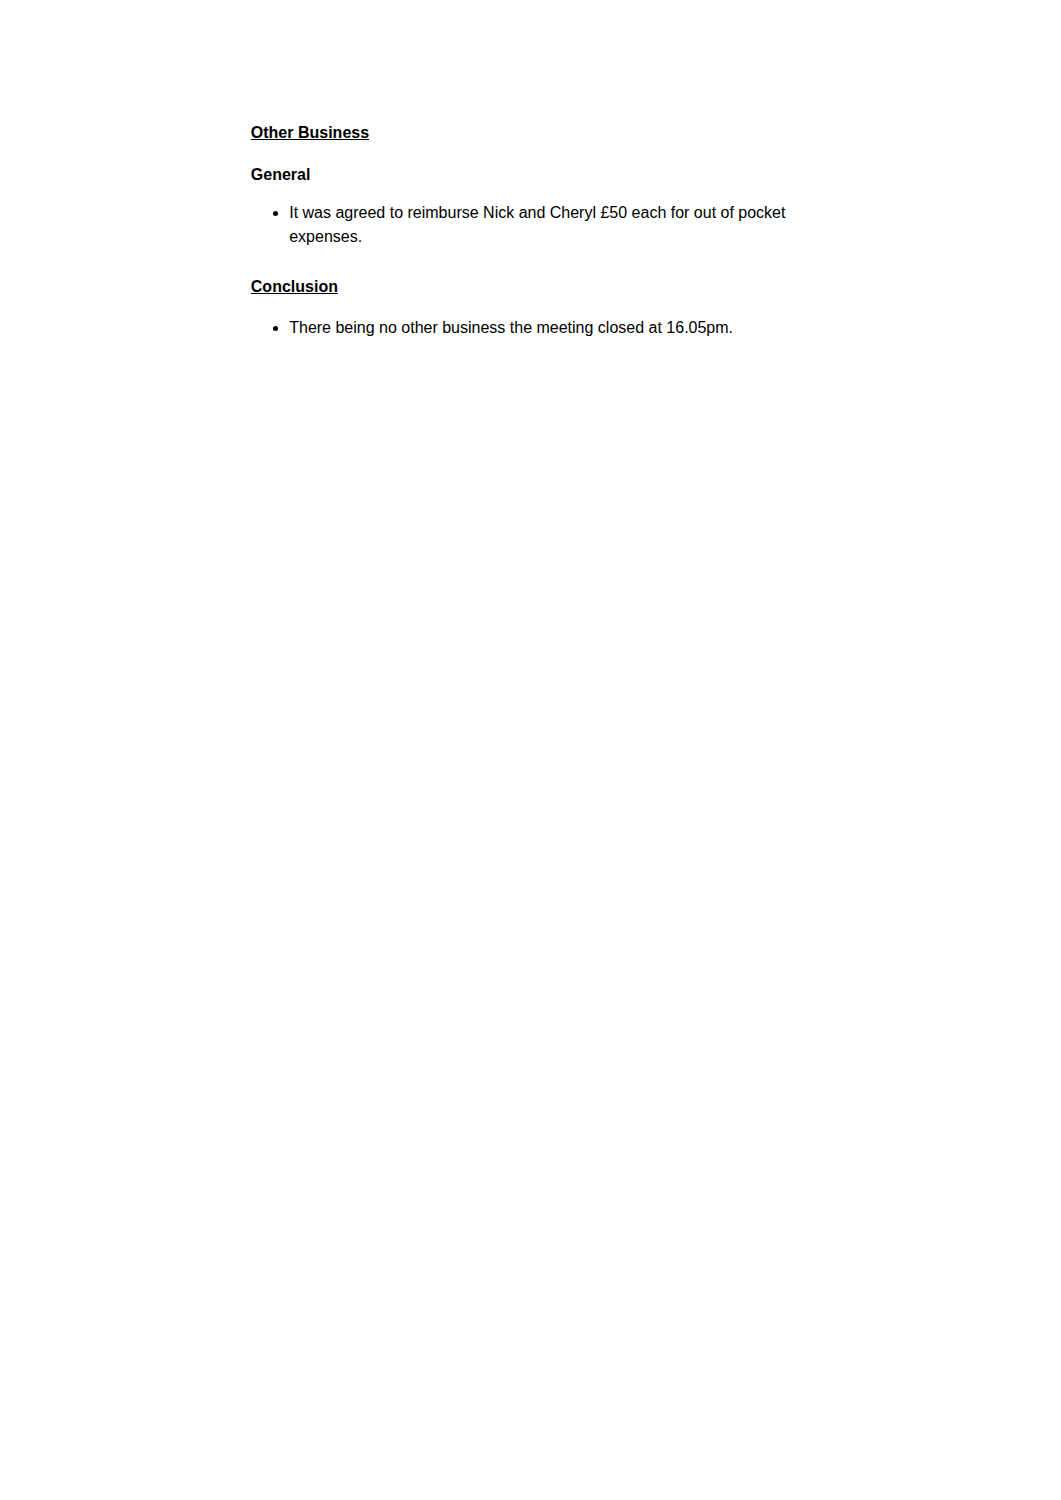Other Business
General
It was agreed to reimburse Nick and Cheryl £50 each for out of pocket expenses.
Conclusion
There being no other business the meeting closed at 16.05pm.